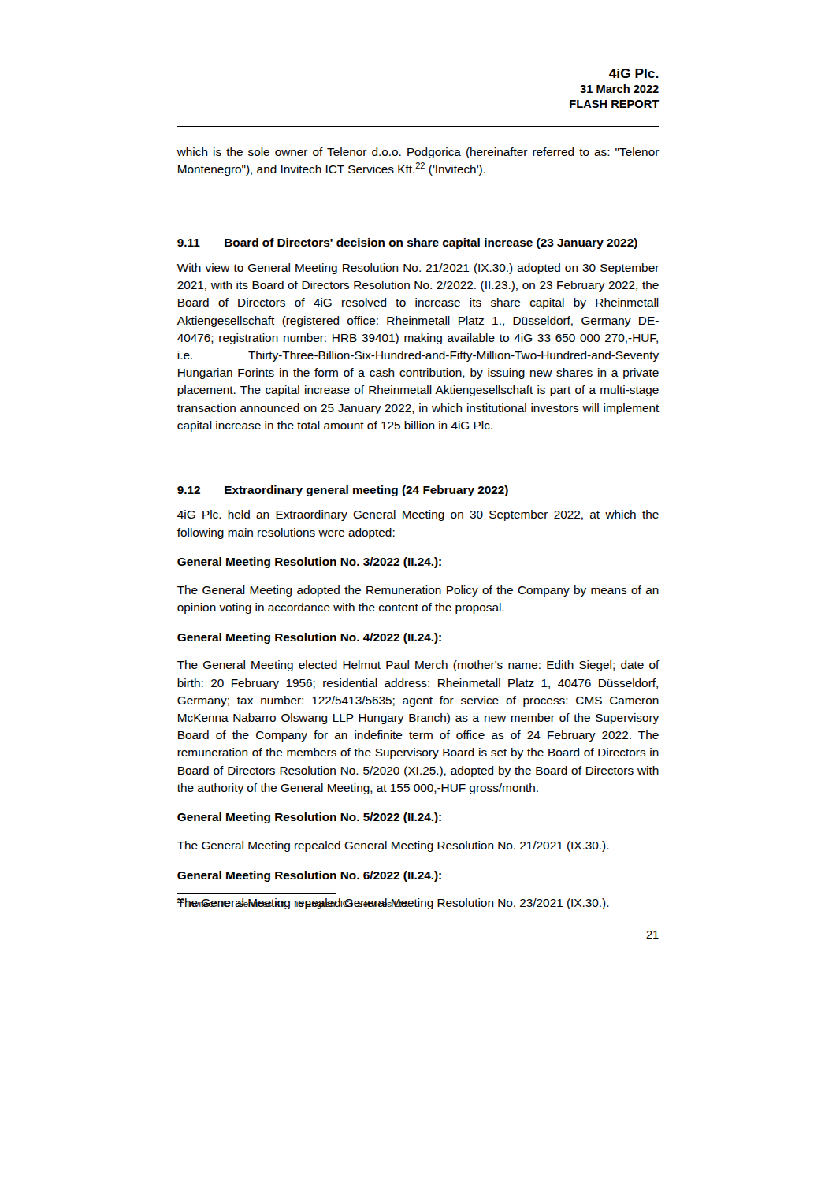4iG Plc.
31 March 2022
FLASH REPORT
which is the sole owner of Telenor d.o.o. Podgorica (hereinafter referred to as: "Telenor Montenegro"), and Invitech ICT Services Kft.22 ('Invitech').
9.11 Board of Directors' decision on share capital increase (23 January 2022)
With view to General Meeting Resolution No. 21/2021 (IX.30.) adopted on 30 September 2021, with its Board of Directors Resolution No. 2/2022. (II.23.), on 23 February 2022, the Board of Directors of 4iG resolved to increase its share capital by Rheinmetall Aktiengesellschaft (registered office: Rheinmetall Platz 1., Düsseldorf, Germany DE-40476; registration number: HRB 39401) making available to 4iG 33 650 000 270,-HUF, i.e. Thirty-Three-Billion-Six-Hundred-and-Fifty-Million-Two-Hundred-and-Seventy Hungarian Forints in the form of a cash contribution, by issuing new shares in a private placement. The capital increase of Rheinmetall Aktiengesellschaft is part of a multi-stage transaction announced on 25 January 2022, in which institutional investors will implement capital increase in the total amount of 125 billion in 4iG Plc.
9.12 Extraordinary general meeting (24 February 2022)
4iG Plc. held an Extraordinary General Meeting on 30 September 2022, at which the following main resolutions were adopted:
General Meeting Resolution No. 3/2022 (II.24.):
The General Meeting adopted the Remuneration Policy of the Company by means of an opinion voting in accordance with the content of the proposal.
General Meeting Resolution No. 4/2022 (II.24.):
The General Meeting elected Helmut Paul Merch (mother's name: Edith Siegel; date of birth: 20 February 1956; residential address: Rheinmetall Platz 1, 40476 Düsseldorf, Germany; tax number: 122/5413/5635; agent for service of process: CMS Cameron McKenna Nabarro Olswang LLP Hungary Branch) as a new member of the Supervisory Board of the Company for an indefinite term of office as of 24 February 2022. The remuneration of the members of the Supervisory Board is set by the Board of Directors in Board of Directors Resolution No. 5/2020 (XI.25.), adopted by the Board of Directors with the authority of the General Meeting, at 155 000,-HUF gross/month.
General Meeting Resolution No. 5/2022 (II.24.):
The General Meeting repealed General Meeting Resolution No. 21/2021 (IX.30.).
General Meeting Resolution No. 6/2022 (II.24.):
The General Meeting repealed General Meeting Resolution No. 23/2021 (IX.30.).
22 Invitech ICT Services Kft. - in English: ICT Services Ltd.
21